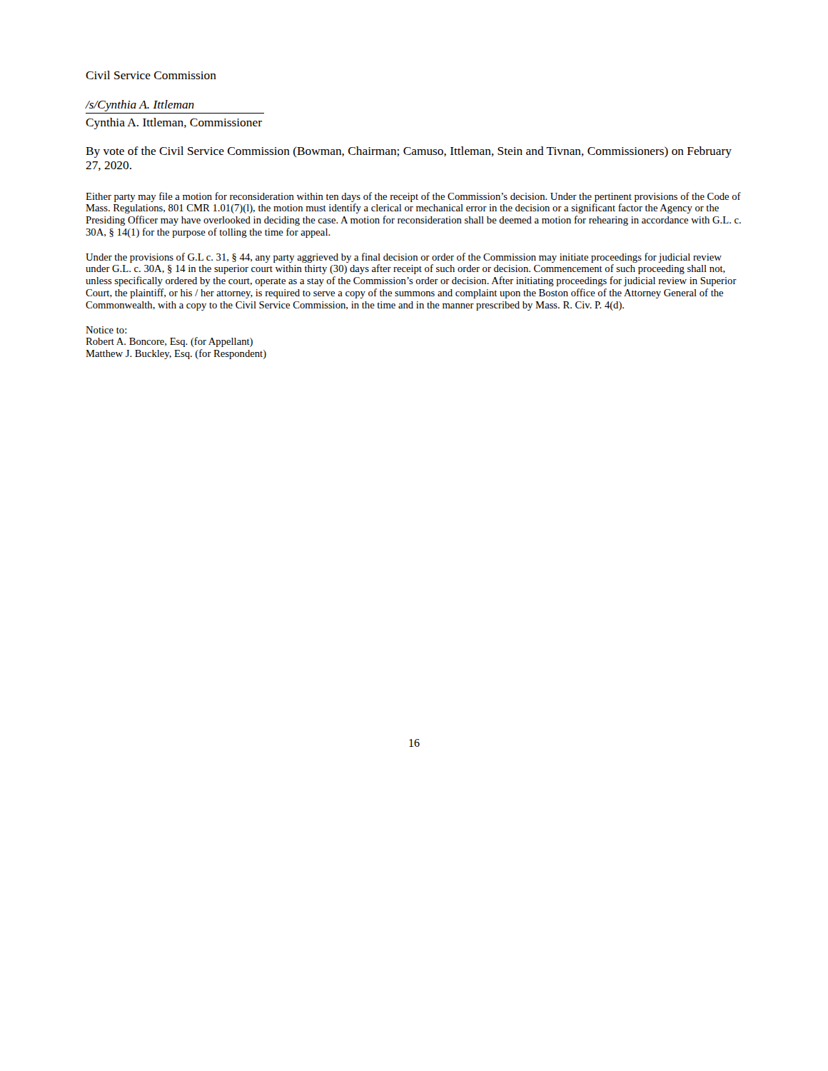Civil Service Commission
/s/Cynthia A. Ittleman
Cynthia A. Ittleman, Commissioner
By vote of the Civil Service Commission (Bowman, Chairman; Camuso, Ittleman, Stein and Tivnan, Commissioners) on February 27, 2020.
Either party may file a motion for reconsideration within ten days of the receipt of the Commission’s decision. Under the pertinent provisions of the Code of Mass. Regulations, 801 CMR 1.01(7)(l), the motion must identify a clerical or mechanical error in the decision or a significant factor the Agency or the Presiding Officer may have overlooked in deciding the case. A motion for reconsideration shall be deemed a motion for rehearing in accordance with G.L. c. 30A, § 14(1) for the purpose of tolling the time for appeal.
Under the provisions of G.L c. 31, § 44, any party aggrieved by a final decision or order of the Commission may initiate proceedings for judicial review under G.L. c. 30A, § 14 in the superior court within thirty (30) days after receipt of such order or decision. Commencement of such proceeding shall not, unless specifically ordered by the court, operate as a stay of the Commission’s order or decision. After initiating proceedings for judicial review in Superior Court, the plaintiff, or his / her attorney, is required to serve a copy of the summons and complaint upon the Boston office of the Attorney General of the Commonwealth, with a copy to the Civil Service Commission, in the time and in the manner prescribed by Mass. R. Civ. P. 4(d).
Notice to:
Robert A. Boncore, Esq. (for Appellant)
Matthew J. Buckley, Esq. (for Respondent)
16